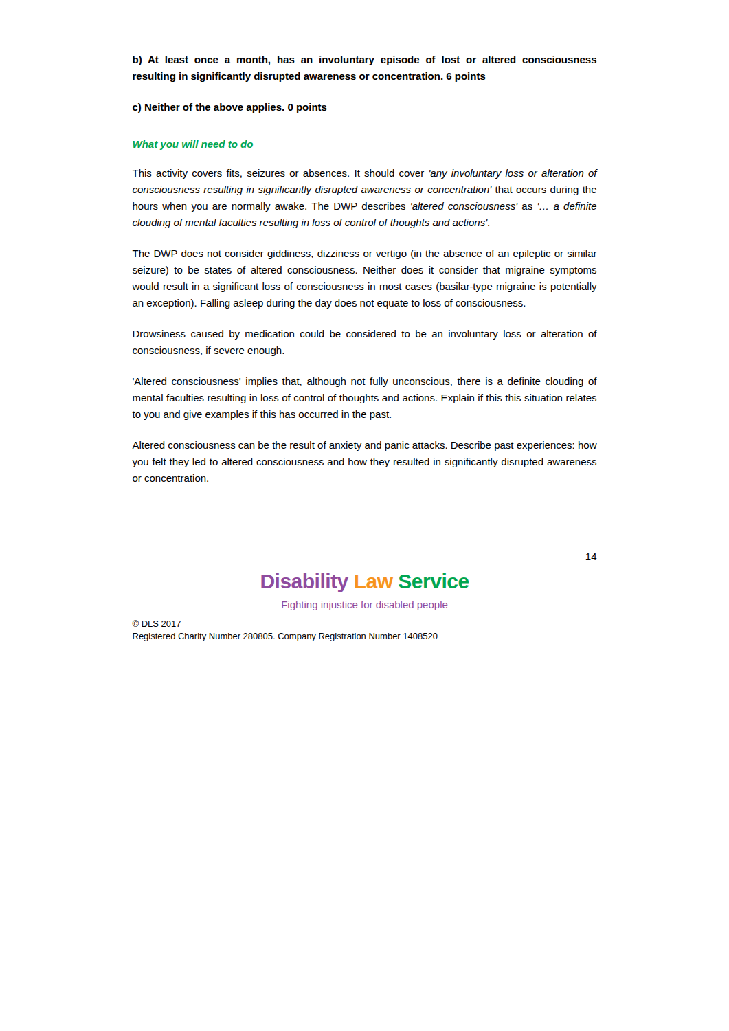b) At least once a month, has an involuntary episode of lost or altered consciousness resulting in significantly disrupted awareness or concentration. 6 points
c) Neither of the above applies. 0 points
What you will need to do
This activity covers fits, seizures or absences. It should cover 'any involuntary loss or alteration of consciousness resulting in significantly disrupted awareness or concentration' that occurs during the hours when you are normally awake. The DWP describes 'altered consciousness' as '… a definite clouding of mental faculties resulting in loss of control of thoughts and actions'.
The DWP does not consider giddiness, dizziness or vertigo (in the absence of an epileptic or similar seizure) to be states of altered consciousness. Neither does it consider that migraine symptoms would result in a significant loss of consciousness in most cases (basilar-type migraine is potentially an exception). Falling asleep during the day does not equate to loss of consciousness.
Drowsiness caused by medication could be considered to be an involuntary loss or alteration of consciousness, if severe enough.
'Altered consciousness' implies that, although not fully unconscious, there is a definite clouding of mental faculties resulting in loss of control of thoughts and actions. Explain if this this situation relates to you and give examples if this has occurred in the past.
Altered consciousness can be the result of anxiety and panic attacks. Describe past experiences: how you felt they led to altered consciousness and how they resulted in significantly disrupted awareness or concentration.
14
Disability Law Service
Fighting injustice for disabled people
© DLS 2017
Registered Charity Number 280805. Company Registration Number 1408520